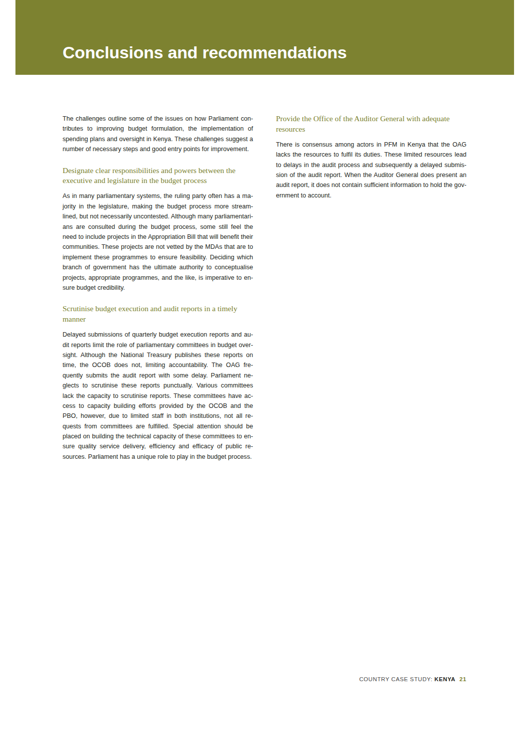Conclusions and recommendations
The challenges outline some of the issues on how Parliament contributes to improving budget formulation, the implementation of spending plans and oversight in Kenya. These challenges suggest a number of necessary steps and good entry points for improvement.
Designate clear responsibilities and powers between the executive and legislature in the budget process
As in many parliamentary systems, the ruling party often has a majority in the legislature, making the budget process more streamlined, but not necessarily uncontested. Although many parliamentarians are consulted during the budget process, some still feel the need to include projects in the Appropriation Bill that will benefit their communities. These projects are not vetted by the MDAs that are to implement these programmes to ensure feasibility. Deciding which branch of government has the ultimate authority to conceptualise projects, appropriate programmes, and the like, is imperative to ensure budget credibility.
Scrutinise budget execution and audit reports in a timely manner
Delayed submissions of quarterly budget execution reports and audit reports limit the role of parliamentary committees in budget oversight. Although the National Treasury publishes these reports on time, the OCOB does not, limiting accountability. The OAG frequently submits the audit report with some delay. Parliament neglects to scrutinise these reports punctually. Various committees lack the capacity to scrutinise reports. These committees have access to capacity building efforts provided by the OCOB and the PBO, however, due to limited staff in both institutions, not all requests from committees are fulfilled. Special attention should be placed on building the technical capacity of these committees to ensure quality service delivery, efficiency and efficacy of public resources. Parliament has a unique role to play in the budget process.
Provide the Office of the Auditor General with adequate resources
There is consensus among actors in PFM in Kenya that the OAG lacks the resources to fulfil its duties. These limited resources lead to delays in the audit process and subsequently a delayed submission of the audit report. When the Auditor General does present an audit report, it does not contain sufficient information to hold the government to account.
COUNTRY CASE STUDY: KENYA 21